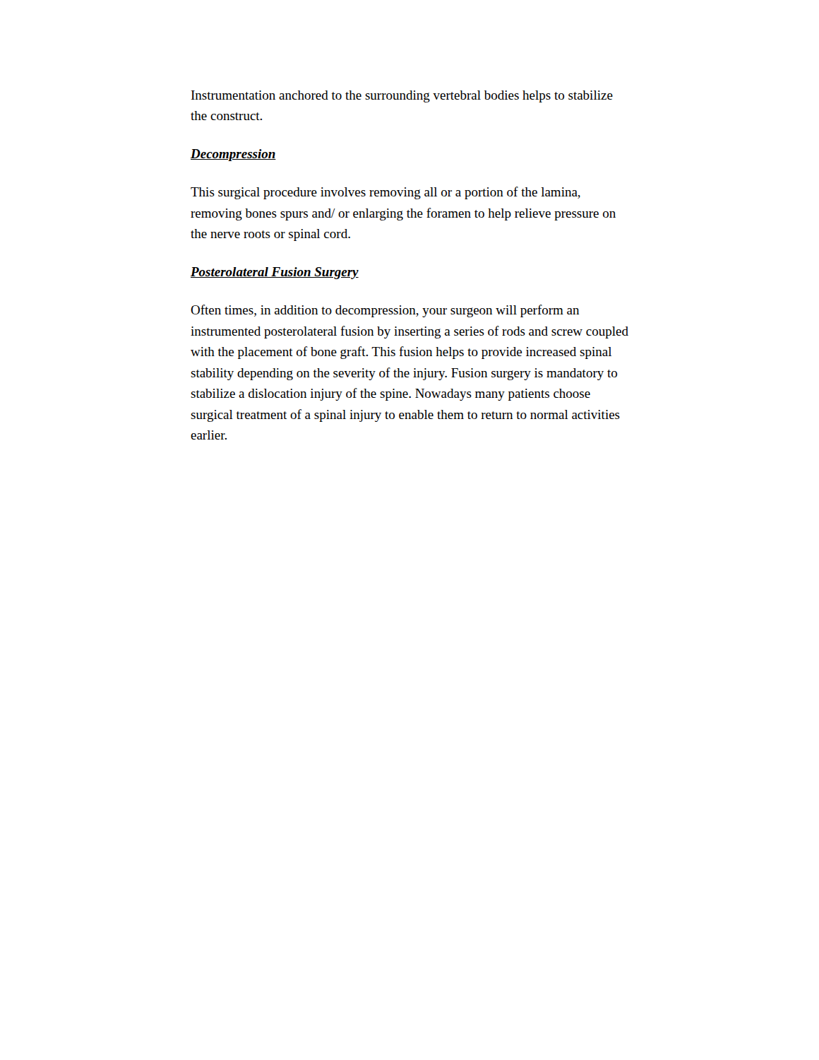Instrumentation anchored to the surrounding vertebral bodies helps to stabilize the construct.
Decompression
This surgical procedure involves removing all or a portion of the lamina, removing bones spurs and/ or enlarging the foramen to help relieve pressure on the nerve roots or spinal cord.
Posterolateral Fusion Surgery
Often times, in addition to decompression, your surgeon will perform an instrumented posterolateral fusion by inserting a series of rods and screw coupled with the placement of bone graft. This fusion helps to provide increased spinal stability depending on the severity of the injury. Fusion surgery is mandatory to stabilize a dislocation injury of the spine. Nowadays many patients choose surgical treatment of a spinal injury to enable them to return to normal activities earlier.